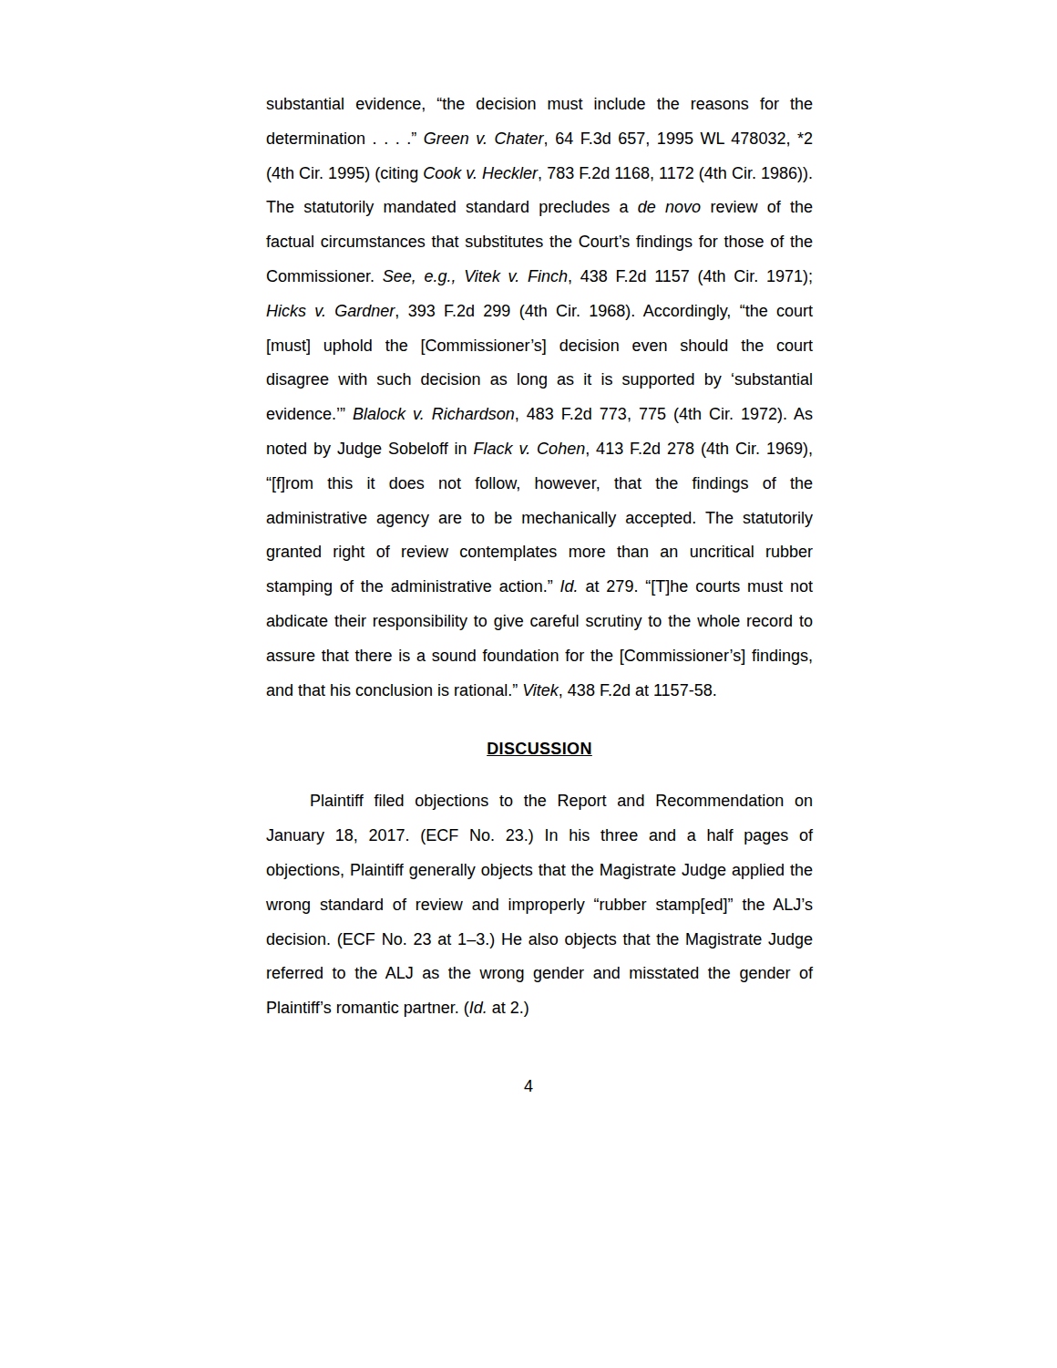substantial evidence, “the decision must include the reasons for the determination . . . .” Green v. Chater, 64 F.3d 657, 1995 WL 478032, *2 (4th Cir. 1995) (citing Cook v. Heckler, 783 F.2d 1168, 1172 (4th Cir. 1986)). The statutorily mandated standard precludes a de novo review of the factual circumstances that substitutes the Court’s findings for those of the Commissioner. See, e.g., Vitek v. Finch, 438 F.2d 1157 (4th Cir. 1971); Hicks v. Gardner, 393 F.2d 299 (4th Cir. 1968). Accordingly, “the court [must] uphold the [Commissioner’s] decision even should the court disagree with such decision as long as it is supported by ‘substantial evidence.’” Blalock v. Richardson, 483 F.2d 773, 775 (4th Cir. 1972). As noted by Judge Sobeloff in Flack v. Cohen, 413 F.2d 278 (4th Cir. 1969), “[f]rom this it does not follow, however, that the findings of the administrative agency are to be mechanically accepted. The statutorily granted right of review contemplates more than an uncritical rubber stamping of the administrative action.” Id. at 279. “[T]he courts must not abdicate their responsibility to give careful scrutiny to the whole record to assure that there is a sound foundation for the [Commissioner’s] findings, and that his conclusion is rational.” Vitek, 438 F.2d at 1157-58.
DISCUSSION
Plaintiff filed objections to the Report and Recommendation on January 18, 2017. (ECF No. 23.) In his three and a half pages of objections, Plaintiff generally objects that the Magistrate Judge applied the wrong standard of review and improperly “rubber stamp[ed]” the ALJ’s decision. (ECF No. 23 at 1–3.) He also objects that the Magistrate Judge referred to the ALJ as the wrong gender and misstated the gender of Plaintiff’s romantic partner. (Id. at 2.)
4